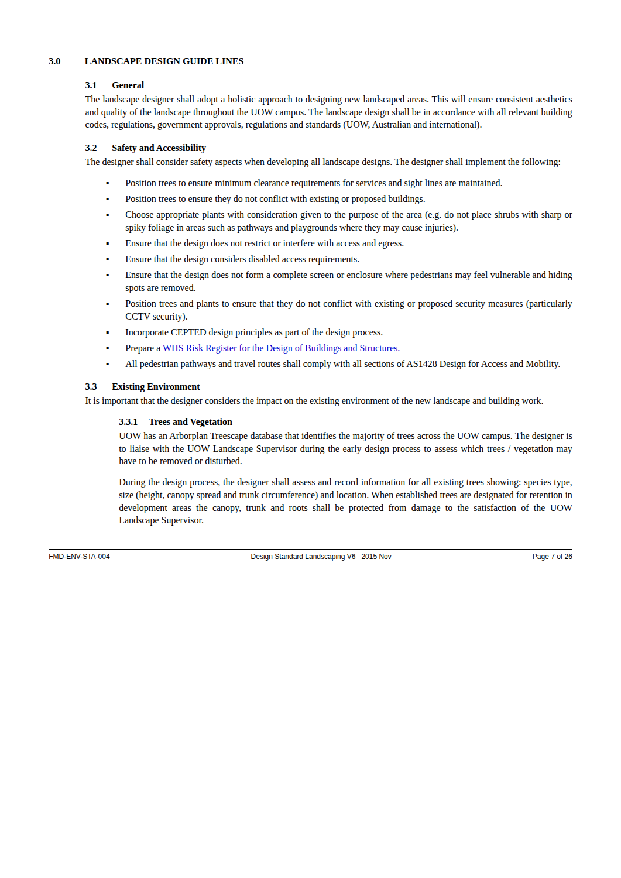3.0 Landscape Design Guide Lines
3.1 General
The landscape designer shall adopt a holistic approach to designing new landscaped areas. This will ensure consistent aesthetics and quality of the landscape throughout the UOW campus. The landscape design shall be in accordance with all relevant building codes, regulations, government approvals, regulations and standards (UOW, Australian and international).
3.2 Safety and Accessibility
The designer shall consider safety aspects when developing all landscape designs. The designer shall implement the following:
Position trees to ensure minimum clearance requirements for services and sight lines are maintained.
Position trees to ensure they do not conflict with existing or proposed buildings.
Choose appropriate plants with consideration given to the purpose of the area (e.g. do not place shrubs with sharp or spiky foliage in areas such as pathways and playgrounds where they may cause injuries).
Ensure that the design does not restrict or interfere with access and egress.
Ensure that the design considers disabled access requirements.
Ensure that the design does not form a complete screen or enclosure where pedestrians may feel vulnerable and hiding spots are removed.
Position trees and plants to ensure that they do not conflict with existing or proposed security measures (particularly CCTV security).
Incorporate CEPTED design principles as part of the design process.
Prepare a WHS Risk Register for the Design of Buildings and Structures.
All pedestrian pathways and travel routes shall comply with all sections of AS1428 Design for Access and Mobility.
3.3 Existing Environment
It is important that the designer considers the impact on the existing environment of the new landscape and building work.
3.3.1 Trees and Vegetation
UOW has an Arborplan Treescape database that identifies the majority of trees across the UOW campus. The designer is to liaise with the UOW Landscape Supervisor during the early design process to assess which trees / vegetation may have to be removed or disturbed.
During the design process, the designer shall assess and record information for all existing trees showing: species type, size (height, canopy spread and trunk circumference) and location. When established trees are designated for retention in development areas the canopy, trunk and roots shall be protected from damage to the satisfaction of the UOW Landscape Supervisor.
FMD-ENV-STA-004
Design Standard Landscaping V6 2015 Nov
Page 7 of 26